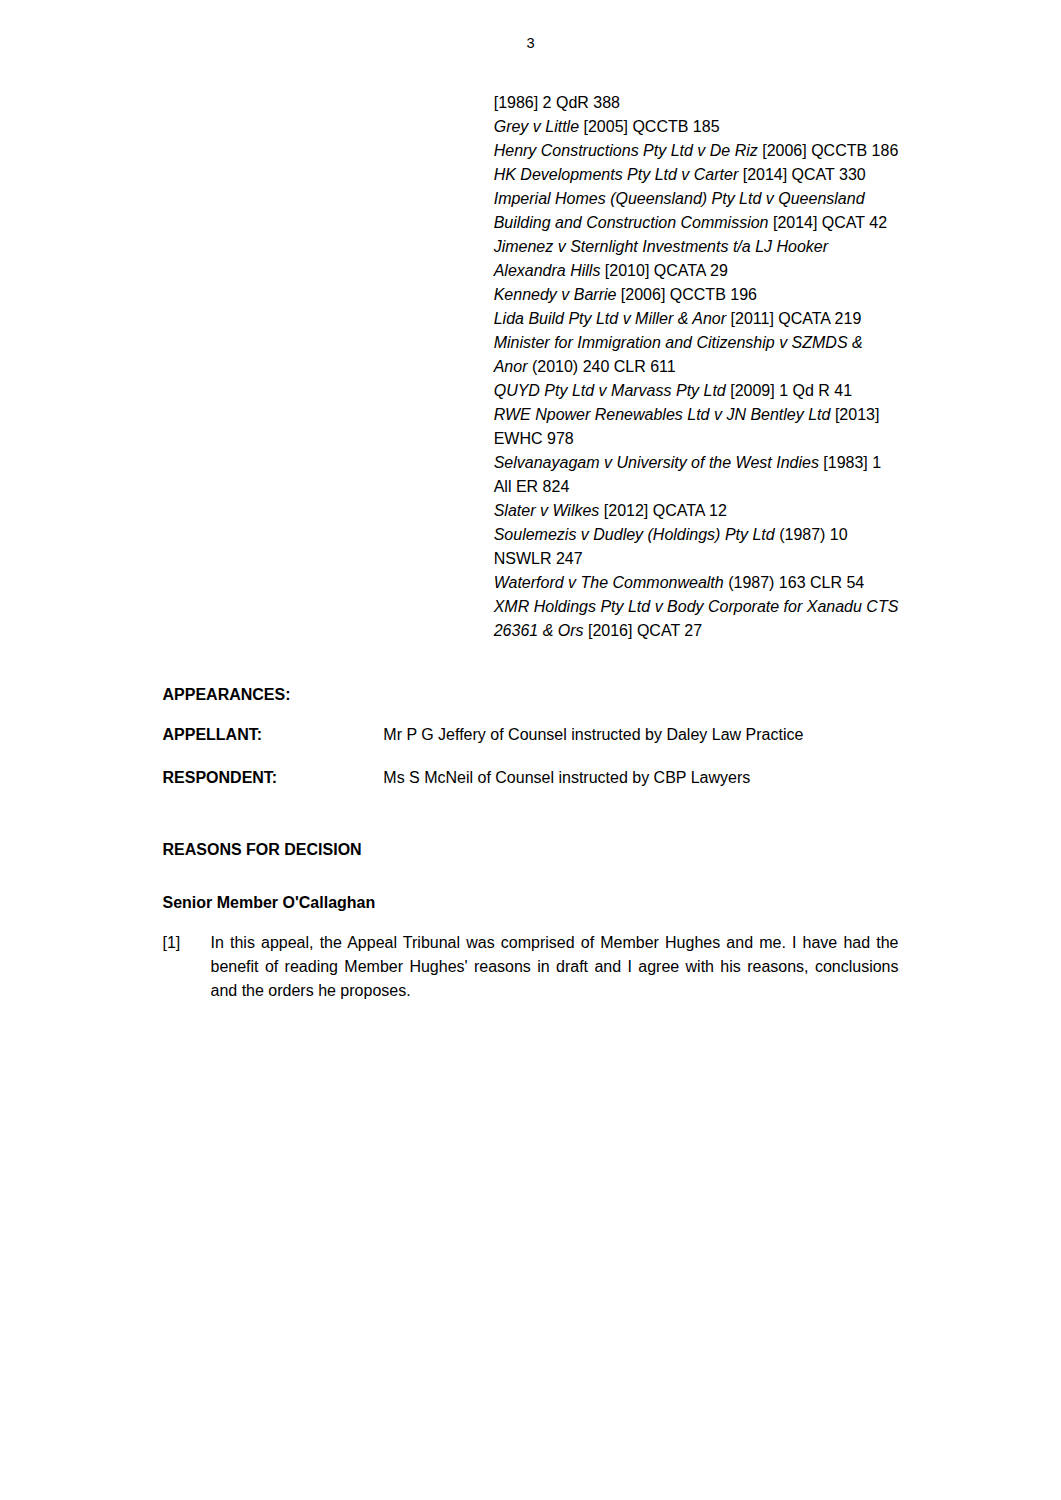3
[1986] 2 QdR 388
Grey v Little [2005] QCCTB 185
Henry Constructions Pty Ltd v De Riz [2006] QCCTB 186
HK Developments Pty Ltd v Carter [2014] QCAT 330
Imperial Homes (Queensland) Pty Ltd v Queensland Building and Construction Commission [2014] QCAT 42
Jimenez v Sternlight Investments t/a LJ Hooker Alexandra Hills [2010] QCATA 29
Kennedy v Barrie [2006] QCCTB 196
Lida Build Pty Ltd v Miller & Anor [2011] QCATA 219
Minister for Immigration and Citizenship v SZMDS & Anor (2010) 240 CLR 611
QUYD Pty Ltd v Marvass Pty Ltd [2009] 1 Qd R 41
RWE Npower Renewables Ltd v JN Bentley Ltd [2013] EWHC 978
Selvanayagam v University of the West Indies [1983] 1 All ER 824
Slater v Wilkes [2012] QCATA 12
Soulemezis v Dudley (Holdings) Pty Ltd (1987) 10 NSWLR 247
Waterford v The Commonwealth (1987) 163 CLR 54
XMR Holdings Pty Ltd v Body Corporate for Xanadu CTS 26361 & Ors [2016] QCAT 27
APPEARANCES:
| APPELLANT: | Mr P G Jeffery of Counsel instructed by Daley Law Practice |
| RESPONDENT: | Ms S McNeil of Counsel instructed by CBP Lawyers |
REASONS FOR DECISION
Senior Member O'Callaghan
[1]
In this appeal, the Appeal Tribunal was comprised of Member Hughes and me. I have had the benefit of reading Member Hughes' reasons in draft and I agree with his reasons, conclusions and the orders he proposes.